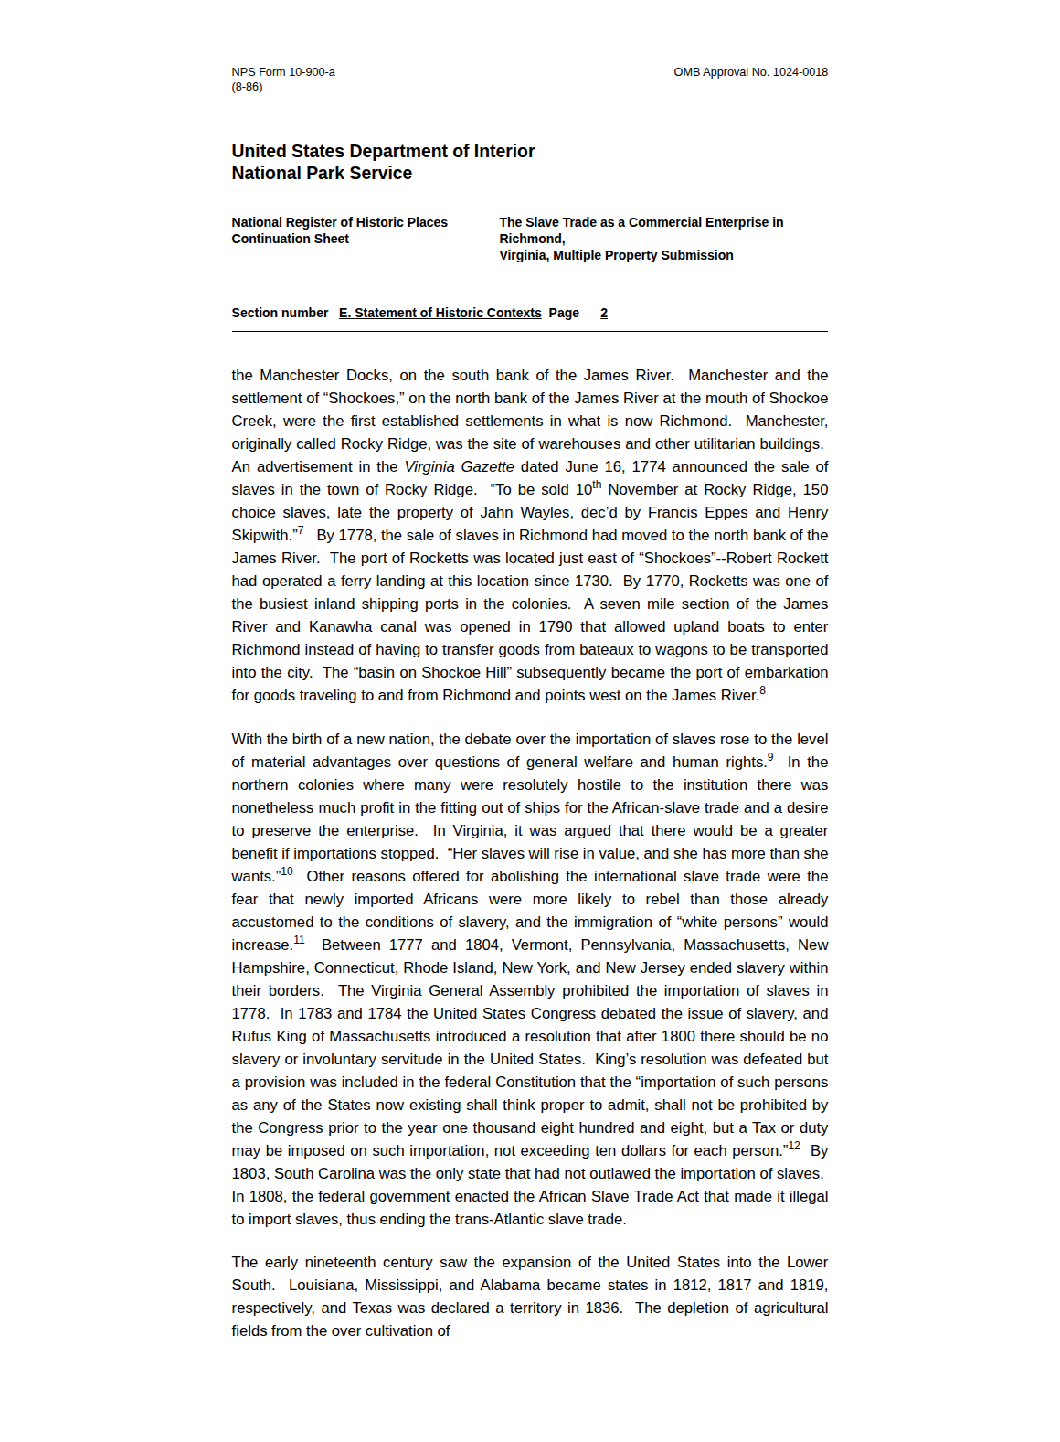NPS Form 10-900-a (8-86)
OMB Approval No. 1024-0018
United States Department of Interior
National Park Service
National Register of Historic Places
Continuation Sheet
The Slave Trade as a Commercial Enterprise in Richmond,
Virginia, Multiple Property Submission
Section number E. Statement of Historic Contexts Page 2
the Manchester Docks, on the south bank of the James River. Manchester and the settlement of “Shockoes,” on the north bank of the James River at the mouth of Shockoe Creek, were the first established settlements in what is now Richmond. Manchester, originally called Rocky Ridge, was the site of warehouses and other utilitarian buildings. An advertisement in the Virginia Gazette dated June 16, 1774 announced the sale of slaves in the town of Rocky Ridge. “To be sold 10th November at Rocky Ridge, 150 choice slaves, late the property of Jahn Wayles, dec’d by Francis Eppes and Henry Skipwith.”7 By 1778, the sale of slaves in Richmond had moved to the north bank of the James River. The port of Rocketts was located just east of “Shockoes”--Robert Rockett had operated a ferry landing at this location since 1730. By 1770, Rocketts was one of the busiest inland shipping ports in the colonies. A seven mile section of the James River and Kanawha canal was opened in 1790 that allowed upland boats to enter Richmond instead of having to transfer goods from bateaux to wagons to be transported into the city. The “basin on Shockoe Hill” subsequently became the port of embarkation for goods traveling to and from Richmond and points west on the James River.8
With the birth of a new nation, the debate over the importation of slaves rose to the level of material advantages over questions of general welfare and human rights.9 In the northern colonies where many were resolutely hostile to the institution there was nonetheless much profit in the fitting out of ships for the African-slave trade and a desire to preserve the enterprise. In Virginia, it was argued that there would be a greater benefit if importations stopped. “Her slaves will rise in value, and she has more than she wants.”10 Other reasons offered for abolishing the international slave trade were the fear that newly imported Africans were more likely to rebel than those already accustomed to the conditions of slavery, and the immigration of “white persons” would increase.11 Between 1777 and 1804, Vermont, Pennsylvania, Massachusetts, New Hampshire, Connecticut, Rhode Island, New York, and New Jersey ended slavery within their borders. The Virginia General Assembly prohibited the importation of slaves in 1778. In 1783 and 1784 the United States Congress debated the issue of slavery, and Rufus King of Massachusetts introduced a resolution that after 1800 there should be no slavery or involuntary servitude in the United States. King’s resolution was defeated but a provision was included in the federal Constitution that the “importation of such persons as any of the States now existing shall think proper to admit, shall not be prohibited by the Congress prior to the year one thousand eight hundred and eight, but a Tax or duty may be imposed on such importation, not exceeding ten dollars for each person.”12 By 1803, South Carolina was the only state that had not outlawed the importation of slaves. In 1808, the federal government enacted the African Slave Trade Act that made it illegal to import slaves, thus ending the trans-Atlantic slave trade.
The early nineteenth century saw the expansion of the United States into the Lower South. Louisiana, Mississippi, and Alabama became states in 1812, 1817 and 1819, respectively, and Texas was declared a territory in 1836. The depletion of agricultural fields from the over cultivation of